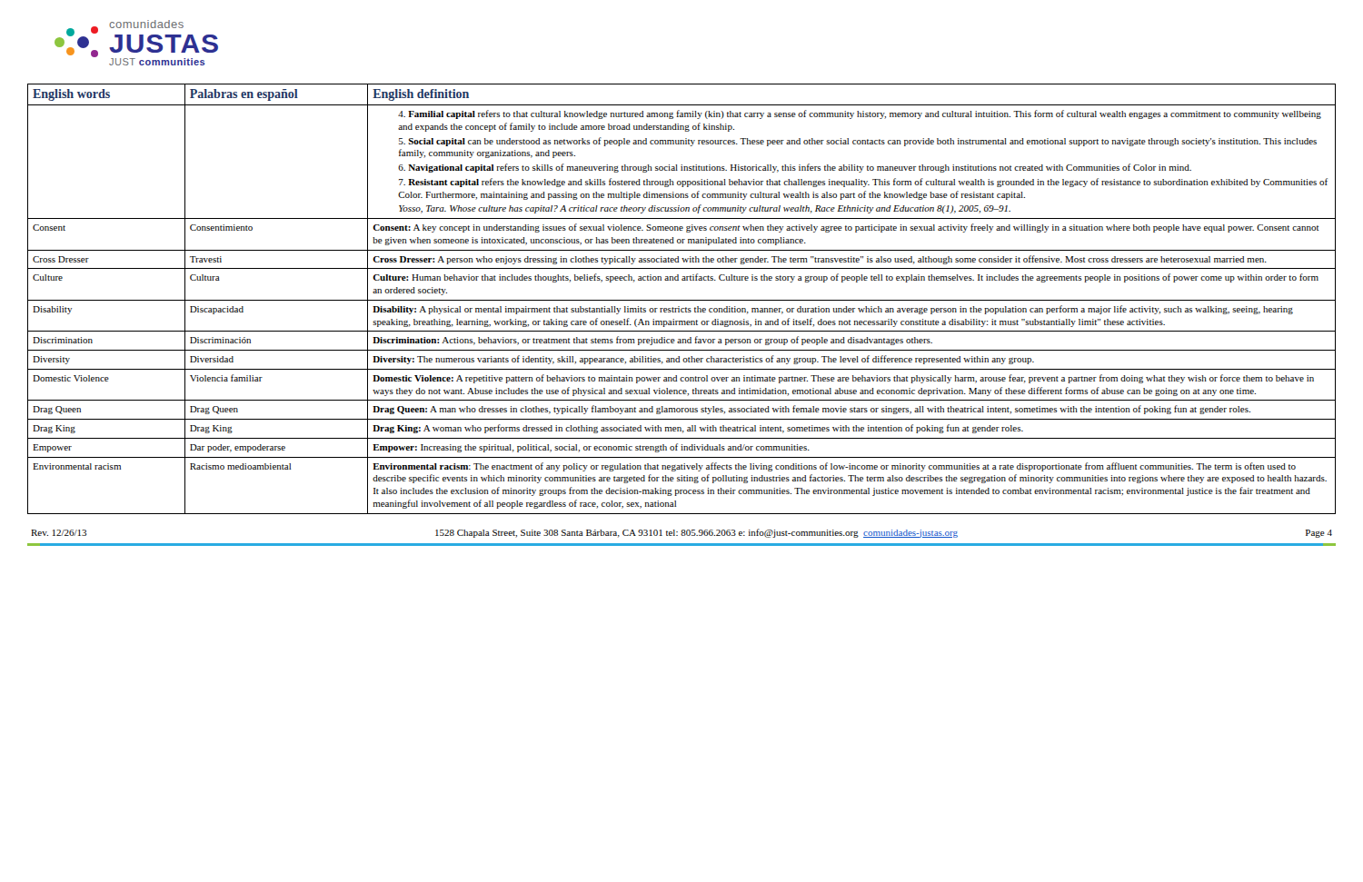comunidades
JUSTAS
JUST communities
| English words | Palabras en español | English definition |
| --- | --- | --- |
| | | 4. Familial capital refers to that cultural knowledge nurtured among family (kin) that carry a sense of community history, memory and cultural intuition. This form of cultural wealth engages a commitment to community wellbeing and expands the concept of family to include amore broad understanding of kinship. 5. Social capital can be understood as networks of people and community resources. These peer and other social contacts can provide both instrumental and emotional support to navigate through society's institution. This includes family, community organizations, and peers. 6. Navigational capital refers to skills of maneuvering through social institutions. Historically, this infers the ability to maneuver through institutions not created with Communities of Color in mind. 7. Resistant capital refers the knowledge and skills fostered through oppositional behavior that challenges inequality. This form of cultural wealth is grounded in the legacy of resistance to subordination exhibited by Communities of Color. Furthermore, maintaining and passing on the multiple dimensions of community cultural wealth is also part of the knowledge base of resistant capital. Yosso, Tara. Whose culture has capital? A critical race theory discussion of community cultural wealth, Race Ethnicity and Education 8(1), 2005, 69–91. |
| Consent | Consentimiento | Consent: A key concept in understanding issues of sexual violence. Someone gives consent when they actively agree to participate in sexual activity freely and willingly in a situation where both people have equal power. Consent cannot be given when someone is intoxicated, unconscious, or has been threatened or manipulated into compliance. |
| Cross Dresser | Travesti | Cross Dresser: A person who enjoys dressing in clothes typically associated with the other gender. The term "transvestite" is also used, although some consider it offensive. Most cross dressers are heterosexual married men. |
| Culture | Cultura | Culture: Human behavior that includes thoughts, beliefs, speech, action and artifacts. Culture is the story a group of people tell to explain themselves. It includes the agreements people in positions of power come up within order to form an ordered society. |
| Disability | Discapacidad | Disability: A physical or mental impairment that substantially limits or restricts the condition, manner, or duration under which an average person in the population can perform a major life activity, such as walking, seeing, hearing speaking, breathing, learning, working, or taking care of oneself. (An impairment or diagnosis, in and of itself, does not necessarily constitute a disability: it must "substantially limit" these activities. |
| Discrimination | Discriminación | Discrimination: Actions, behaviors, or treatment that stems from prejudice and favor a person or group of people and disadvantages others. |
| Diversity | Diversidad | Diversity: The numerous variants of identity, skill, appearance, abilities, and other characteristics of any group. The level of difference represented within any group. |
| Domestic Violence | Violencia familiar | Domestic Violence: A repetitive pattern of behaviors to maintain power and control over an intimate partner. These are behaviors that physically harm, arouse fear, prevent a partner from doing what they wish or force them to behave in ways they do not want. Abuse includes the use of physical and sexual violence, threats and intimidation, emotional abuse and economic deprivation. Many of these different forms of abuse can be going on at any one time. |
| Drag Queen | Drag Queen | Drag Queen: A man who dresses in clothes, typically flamboyant and glamorous styles, associated with female movie stars or singers, all with theatrical intent, sometimes with the intention of poking fun at gender roles. |
| Drag King | Drag King | Drag King: A woman who performs dressed in clothing associated with men, all with theatrical intent, sometimes with the intention of poking fun at gender roles. |
| Empower | Dar poder, empoderarse | Empower: Increasing the spiritual, political, social, or economic strength of individuals and/or communities. |
| Environmental racism | Racismo medioambiental | Environmental racism : The enactment of any policy or regulation that negatively affects the living conditions of low-income or minority communities at a rate disproportionate from affluent communities. The term is often used to describe specific events in which minority communities are targeted for the siting of polluting industries and factories. The term also describes the segregation of minority communities into regions where they are exposed to health hazards. It also includes the exclusion of minority groups from the decision-making process in their communities. The environmental justice movement is intended to combat environmental racism; environmental justice is the fair treatment and meaningful involvement of all people regardless of race, color, sex, national |
Rev. 12/26/13
1528 Chapala Street, Suite 308 Santa Bárbara, CA 93101 tel: 805.966.2063 e: info@just-communities.org comunidades-justas.org
Page 4